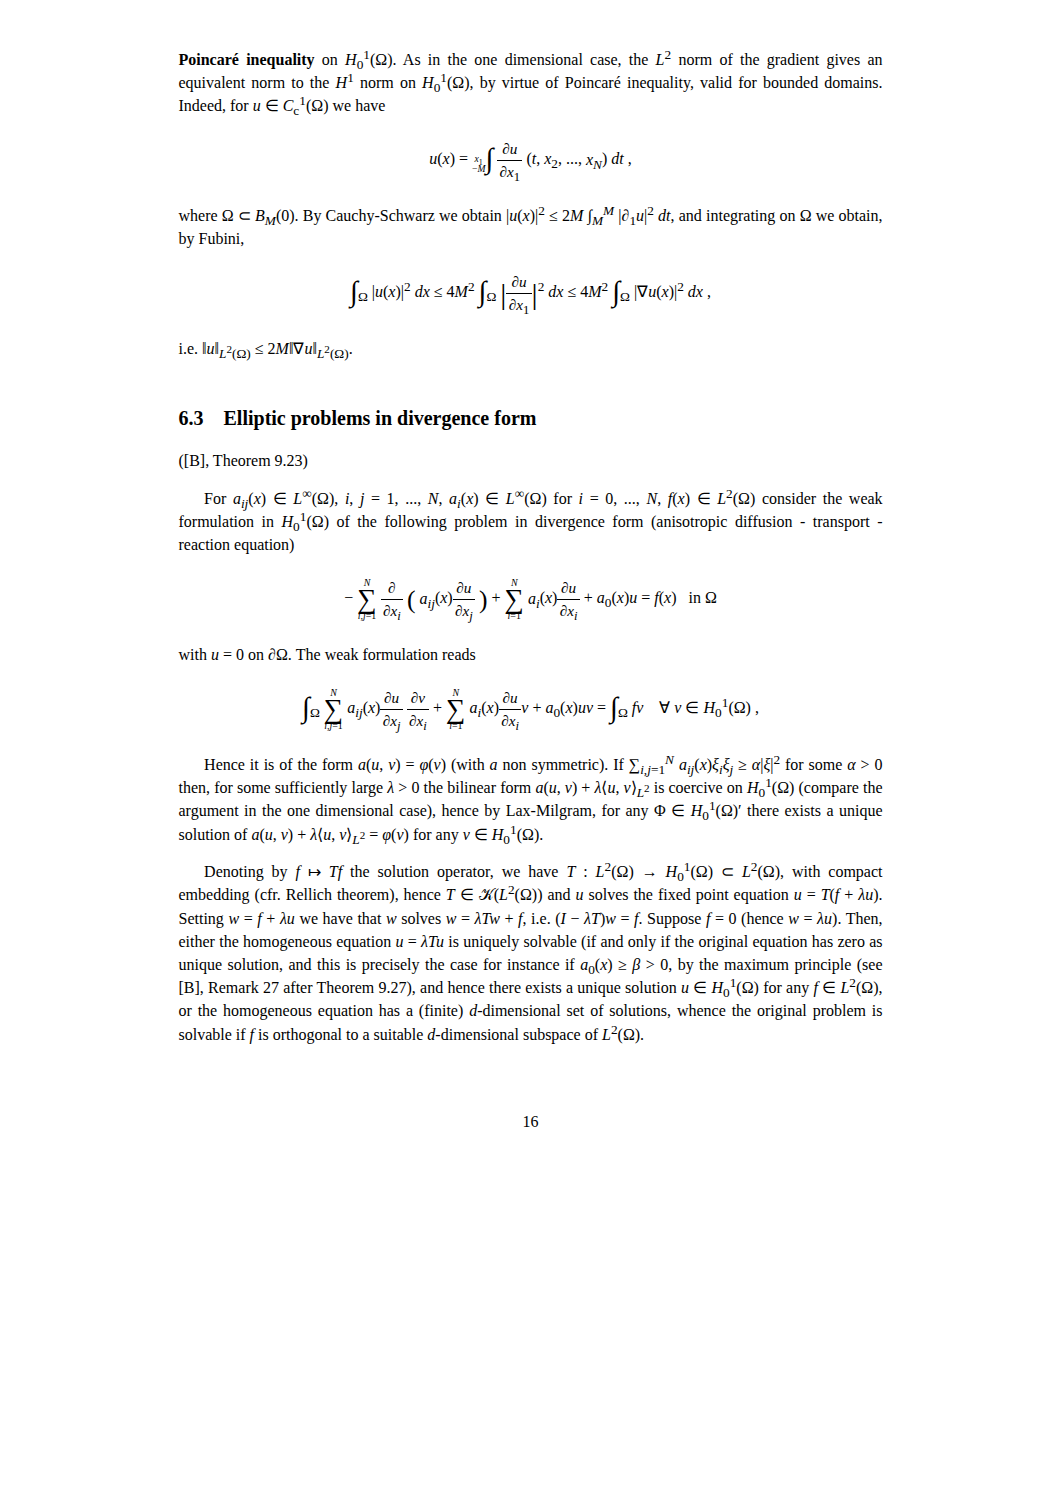Poincaré inequality on H01(Ω). As in the one dimensional case, the L2 norm of the gradient gives an equivalent norm to the H1 norm on H01(Ω), by virtue of Poincaré inequality, valid for bounded domains. Indeed, for u ∈ Cc1(Ω) we have
u(x) = x1−M∫ ∂u∂x1 (t, x2, ..., xN) dt ,
where Ω ⊂ BM(0). By Cauchy-Schwarz we obtain |u(x)|2 ≤ 2M ∫MM |∂1u|2 dt, and integrating on Ω we obtain, by Fubini,
∫Ω |u(x)|2 dx ≤ 4M2 ∫Ω |∂u∂x1|2 dx ≤ 4M2 ∫Ω |∇u(x)|2 dx ,
i.e. ‖u‖L2(Ω) ≤ 2M‖∇u‖L2(Ω).
6.3 Elliptic problems in divergence form
([B], Theorem 9.23)
For aij(x) ∈ L∞(Ω), i, j = 1, ..., N, ai(x) ∈ L∞(Ω) for i = 0, ..., N, f(x) ∈ L2(Ω) consider the weak formulation in H01(Ω) of the following problem in divergence form (anisotropic diffusion - transport - reaction equation)
− N∑i,j=1 ∂∂xi ( aij(x)∂u∂xj ) + N∑i=1 ai(x)∂u∂xi + a0(x)u = f(x) in Ω
with u = 0 on ∂Ω. The weak formulation reads
∫Ω N∑i,j=1 aij(x)∂u∂xj ∂v∂xi + N∑i=1 ai(x)∂u∂xi v + a0(x)uv = ∫Ω fv ∀ v ∈ H01(Ω) ,
Hence it is of the form a(u, v) = φ(v) (with a non symmetric). If ∑i,j=1N aij(x)ξiξj ≥ α|ξ|2 for some α > 0 then, for some sufficiently large λ > 0 the bilinear form a(u, v) + λ⟨u, v⟩L2 is coercive on H01(Ω) (compare the argument in the one dimensional case), hence by Lax-Milgram, for any Φ ∈ H01(Ω)′ there exists a unique solution of a(u, v) + λ⟨u, v⟩L2 = φ(v) for any v ∈ H01(Ω).
Denoting by f ↦ Tf the solution operator, we have T : L2(Ω) → H01(Ω) ⊂ L2(Ω), with compact embedding (cfr. Rellich theorem), hence T ∈ 𝒦(L2(Ω)) and u solves the fixed point equation u = T(f + λu). Setting w = f + λu we have that w solves w = λTw + f, i.e. (I − λT)w = f. Suppose f = 0 (hence w = λu). Then, either the homogeneous equation u = λTu is uniquely solvable (if and only if the original equation has zero as unique solution, and this is precisely the case for instance if a0(x) ≥ β > 0, by the maximum principle (see [B], Remark 27 after Theorem 9.27), and hence there exists a unique solution u ∈ H01(Ω) for any f ∈ L2(Ω), or the homogeneous equation has a (finite) d-dimensional set of solutions, whence the original problem is solvable if f is orthogonal to a suitable d-dimensional subspace of L2(Ω).
16